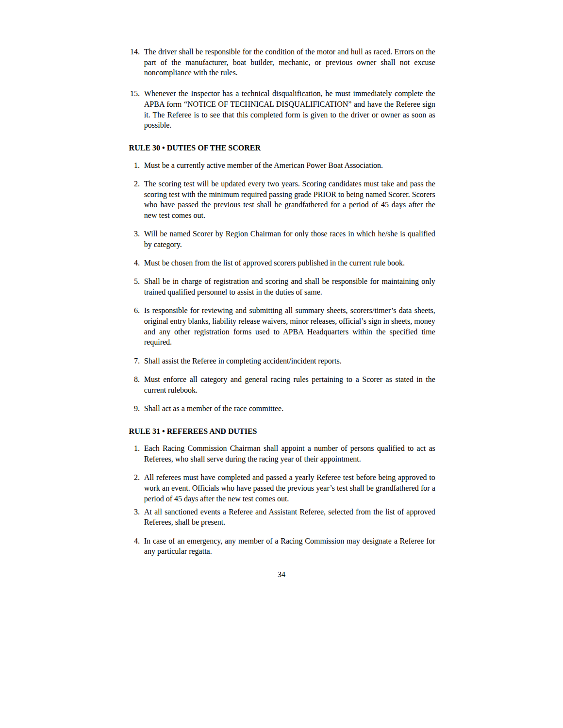14. The driver shall be responsible for the condition of the motor and hull as raced. Errors on the part of the manufacturer, boat builder, mechanic, or previous owner shall not excuse noncompliance with the rules.
15. Whenever the Inspector has a technical disqualification, he must immediately complete the APBA form “NOTICE OF TECHNICAL DISQUALIFICATION” and have the Referee sign it. The Referee is to see that this completed form is given to the driver or owner as soon as possible.
RULE 30 • DUTIES OF THE SCORER
1. Must be a currently active member of the American Power Boat Association.
2. The scoring test will be updated every two years. Scoring candidates must take and pass the scoring test with the minimum required passing grade PRIOR to being named Scorer. Scorers who have passed the previous test shall be grandfathered for a period of 45 days after the new test comes out.
3. Will be named Scorer by Region Chairman for only those races in which he/she is qualified by category.
4. Must be chosen from the list of approved scorers published in the current rule book.
5. Shall be in charge of registration and scoring and shall be responsible for maintaining only trained qualified personnel to assist in the duties of same.
6. Is responsible for reviewing and submitting all summary sheets, scorers/timer’s data sheets, original entry blanks, liability release waivers, minor releases, official’s sign in sheets, money and any other registration forms used to APBA Headquarters within the specified time required.
7. Shall assist the Referee in completing accident/incident reports.
8. Must enforce all category and general racing rules pertaining to a Scorer as stated in the current rulebook.
9. Shall act as a member of the race committee.
RULE 31 • REFEREES AND DUTIES
1. Each Racing Commission Chairman shall appoint a number of persons qualified to act as Referees, who shall serve during the racing year of their appointment.
2. All referees must have completed and passed a yearly Referee test before being approved to work an event. Officials who have passed the previous year’s test shall be grandfathered for a period of 45 days after the new test comes out.
3. At all sanctioned events a Referee and Assistant Referee, selected from the list of approved Referees, shall be present.
4. In case of an emergency, any member of a Racing Commission may designate a Referee for any particular regatta.
34